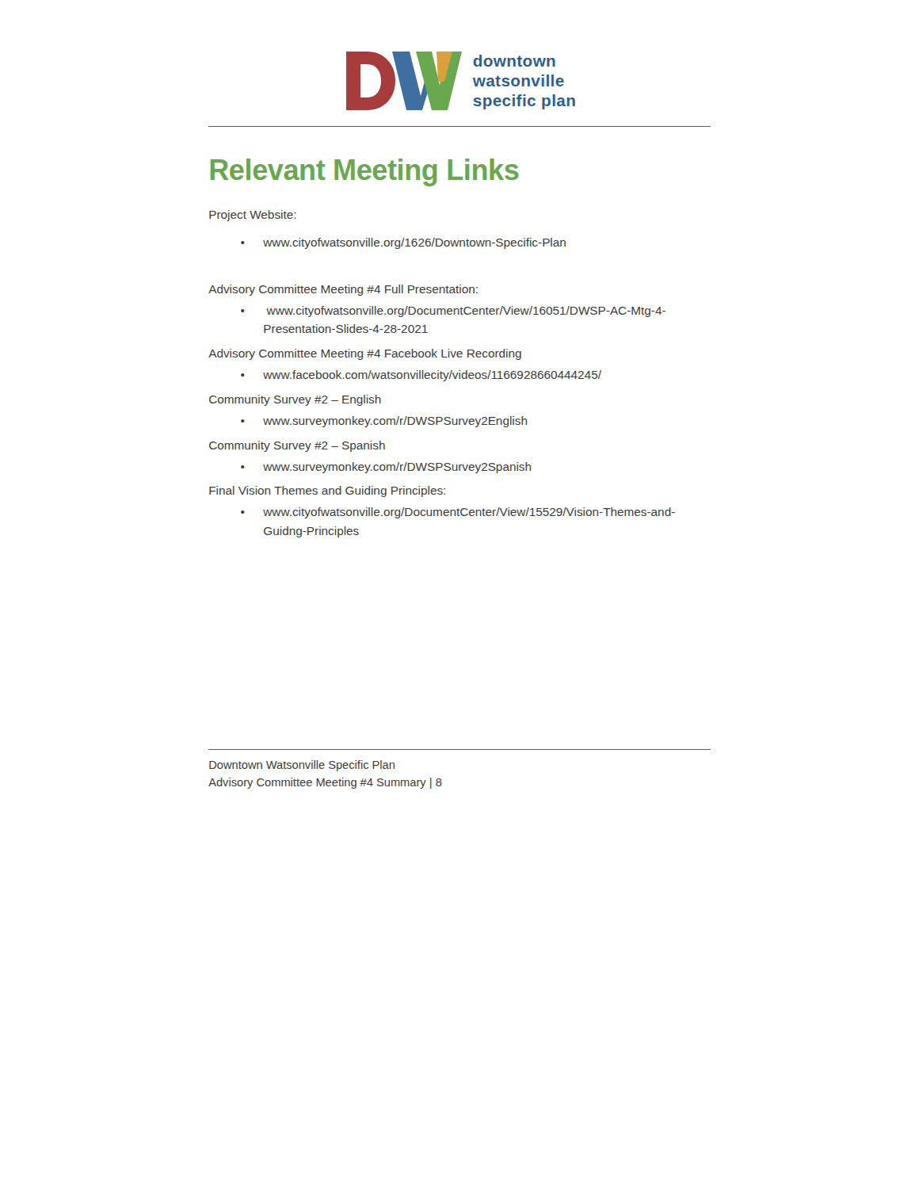DW monogram
downtown
watsonville
specific plan
Relevant Meeting Links
Project Website:
www.cityofwatsonville.org/1626/Downtown-Specific-Plan
Advisory Committee Meeting #4 Full Presentation:
www.cityofwatsonville.org/DocumentCenter/View/16051/DWSP-AC-Mtg-4-Presentation-Slides-4-28-2021
Advisory Committee Meeting #4 Facebook Live Recording
www.facebook.com/watsonvillecity/videos/1166928660444245/
Community Survey #2 – English
www.surveymonkey.com/r/DWSPSurvey2English
Community Survey #2 – Spanish
www.surveymonkey.com/r/DWSPSurvey2Spanish
Final Vision Themes and Guiding Principles:
www.cityofwatsonville.org/DocumentCenter/View/15529/Vision-Themes-and-Guidng-Principles
Downtown Watsonville Specific Plan
Advisory Committee Meeting #4 Summary | 8